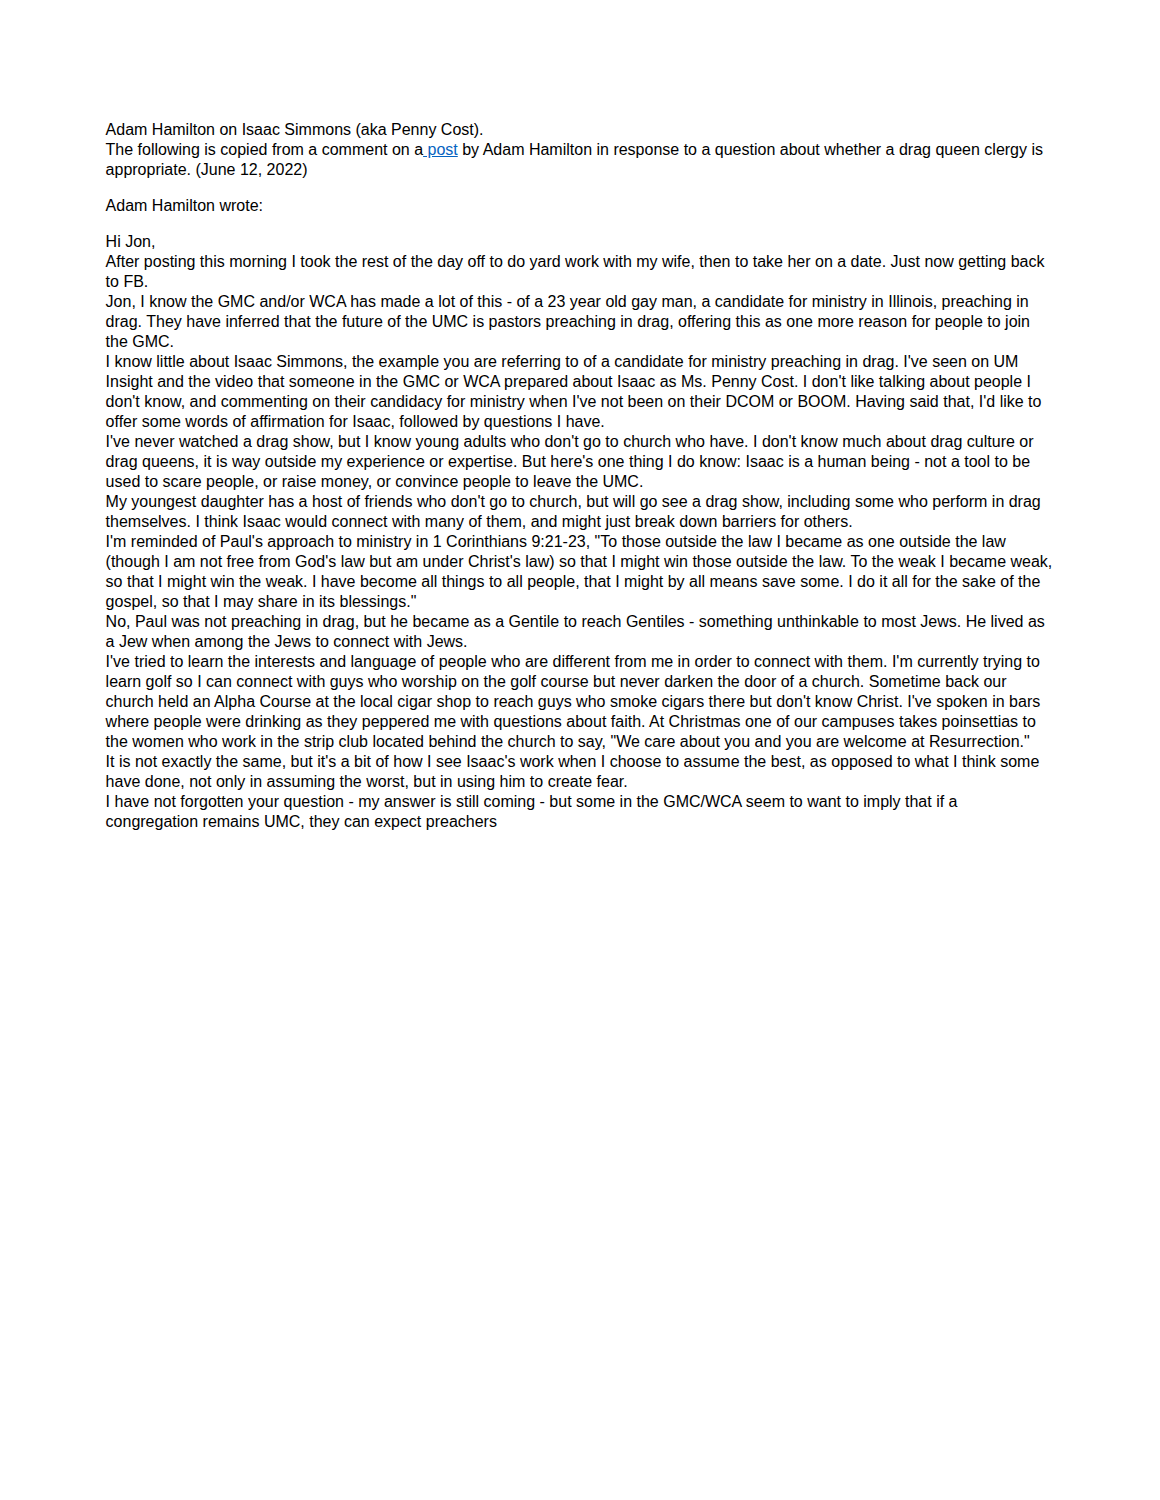Adam Hamilton on Isaac Simmons (aka Penny Cost).
The following is copied from a comment on a post by Adam Hamilton in response to a question about whether a drag queen clergy is appropriate. (June 12, 2022)
Adam Hamilton wrote:
Hi Jon,
After posting this morning I took the rest of the day off to do yard work with my wife, then to take her on a date. Just now getting back to FB.
Jon, I know the GMC and/or WCA has made a lot of this - of a 23 year old gay man, a candidate for ministry in Illinois, preaching in drag. They have inferred that the future of the UMC is pastors preaching in drag, offering this as one more reason for people to join the GMC.
I know little about Isaac Simmons, the example you are referring to of a candidate for ministry preaching in drag. I've seen on UM Insight and the video that someone in the GMC or WCA prepared about Isaac as Ms. Penny Cost. I don't like talking about people I don't know, and commenting on their candidacy for ministry when I've not been on their DCOM or BOOM. Having said that, I'd like to offer some words of affirmation for Isaac, followed by questions I have.
I've never watched a drag show, but I know young adults who don't go to church who have. I don't know much about drag culture or drag queens, it is way outside my experience or expertise. But here's one thing I do know: Isaac is a human being - not a tool to be used to scare people, or raise money, or convince people to leave the UMC.
My youngest daughter has a host of friends who don't go to church, but will go see a drag show, including some who perform in drag themselves. I think Isaac would connect with many of them, and might just break down barriers for others.
I'm reminded of Paul's approach to ministry in 1 Corinthians 9:21-23, "To those outside the law I became as one outside the law (though I am not free from God's law but am under Christ's law) so that I might win those outside the law. To the weak I became weak, so that I might win the weak. I have become all things to all people, that I might by all means save some. I do it all for the sake of the gospel, so that I may share in its blessings."
No, Paul was not preaching in drag, but he became as a Gentile to reach Gentiles - something unthinkable to most Jews. He lived as a Jew when among the Jews to connect with Jews.
I've tried to learn the interests and language of people who are different from me in order to connect with them. I'm currently trying to learn golf so I can connect with guys who worship on the golf course but never darken the door of a church. Sometime back our church held an Alpha Course at the local cigar shop to reach guys who smoke cigars there but don't know Christ. I've spoken in bars where people were drinking as they peppered me with questions about faith. At Christmas one of our campuses takes poinsettias to the women who work in the strip club located behind the church to say, "We care about you and you are welcome at Resurrection."
It is not exactly the same, but it's a bit of how I see Isaac's work when I choose to assume the best, as opposed to what I think some have done, not only in assuming the worst, but in using him to create fear.
I have not forgotten your question - my answer is still coming - but some in the GMC/WCA seem to want to imply that if a congregation remains UMC, they can expect preachers